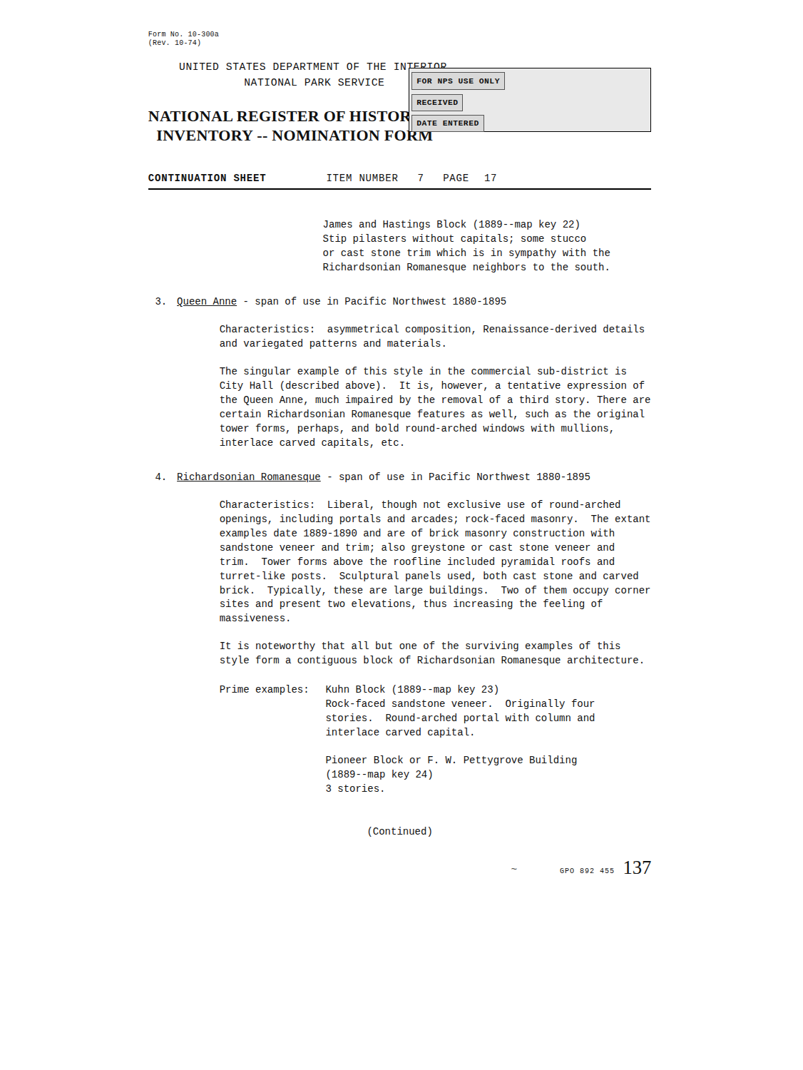Form No. 10-300a
(Rev. 10-74)
FOR NPS USE ONLY
RECEIVED
DATE ENTERED
UNITED STATES DEPARTMENT OF THE INTERIOR NATIONAL PARK SERVICE
NATIONAL REGISTER OF HISTORIC PLACES INVENTORY -- NOMINATION FORM
CONTINUATION SHEET
ITEM NUMBER
7
PAGE
17
James and Hastings Block (1889--map key 22)
Stip pilasters without capitals; some stucco
or cast stone trim which is in sympathy with the
Richardsonian Romanesque neighbors to the south.
3.
Queen Anne - span of use in Pacific Northwest 1880-1895
Characteristics: asymmetrical composition, Renaissance-derived details and variegated patterns and materials.
The singular example of this style in the commercial sub-district is City Hall (described above). It is, however, a tentative expression of the Queen Anne, much impaired by the removal of a third story. There are certain Richardsonian Romanesque features as well, such as the original tower forms, perhaps, and bold round-arched windows with mullions, interlace carved capitals, etc.
4.
Richardsonian Romanesque - span of use in Pacific Northwest 1880-1895
Characteristics: Liberal, though not exclusive use of round-arched openings, including portals and arcades; rock-faced masonry. The extant examples date 1889-1890 and are of brick masonry construction with sandstone veneer and trim; also greystone or cast stone veneer and trim. Tower forms above the roofline included pyramidal roofs and turret-like posts. Sculptural panels used, both cast stone and carved brick. Typically, these are large buildings. Two of them occupy corner sites and present two elevations, thus increasing the feeling of massiveness.
It is noteworthy that all but one of the surviving examples of this style form a contiguous block of Richardsonian Romanesque architecture.
Prime examples:
Kuhn Block (1889--map key 23)
Rock-faced sandstone veneer. Originally four
stories. Round-arched portal with column and
interlace carved capital.
Pioneer Block or F. W. Pettygrove Building
(1889--map key 24)
3 stories.
(Continued)
~ GPO 892 455 137